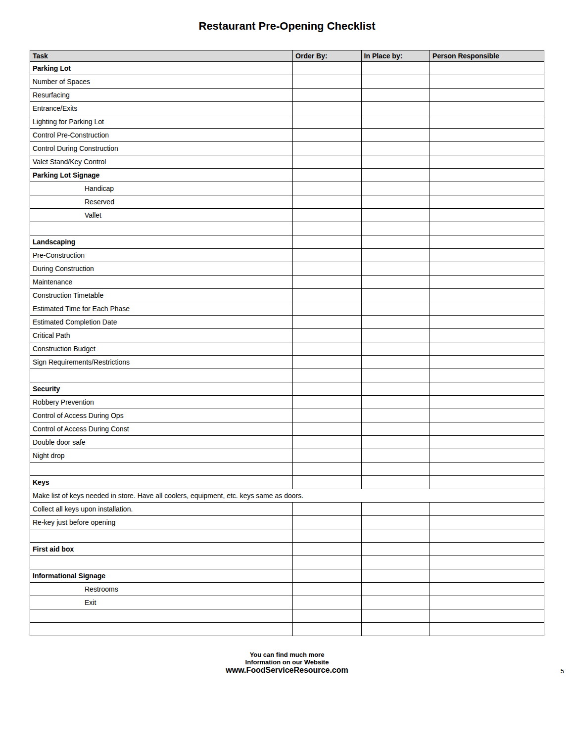Restaurant Pre-Opening Checklist
| Task | Order By: | In Place by: | Person Responsible |
| --- | --- | --- | --- |
| Parking Lot | | | |
| Number of Spaces | | | |
| Resurfacing | | | |
| Entrance/Exits | | | |
| Lighting for Parking Lot | | | |
| Control Pre-Construction | | | |
| Control During Construction | | | |
| Valet Stand/Key Control | | | |
| Parking Lot Signage | | | |
| Handicap | | | |
| Reserved | | | |
| Vallet | | | |
| Landscaping | | | |
| Pre-Construction | | | |
| During Construction | | | |
| Maintenance | | | |
| Construction Timetable | | | |
| Estimated Time for Each Phase | | | |
| Estimated Completion Date | | | |
| Critical Path | | | |
| Construction Budget | | | |
| Sign Requirements/Restrictions | | | |
| Security | | | |
| Robbery Prevention | | | |
| Control of Access During Ops | | | |
| Control of Access During Const | | | |
| Double door safe | | | |
| Night drop | | | |
| Keys | | | |
| Make list of keys needed in store. Have all coolers, equipment, etc. keys same as doors. |
| Collect all keys upon installation. | | | |
| Re-key just before opening | | | |
| First aid box | | | |
| Informational Signage | | | |
| Restrooms | | | |
| Exit | | | |
You can find much more
Information on our Website
www.FoodServiceResource.com 5